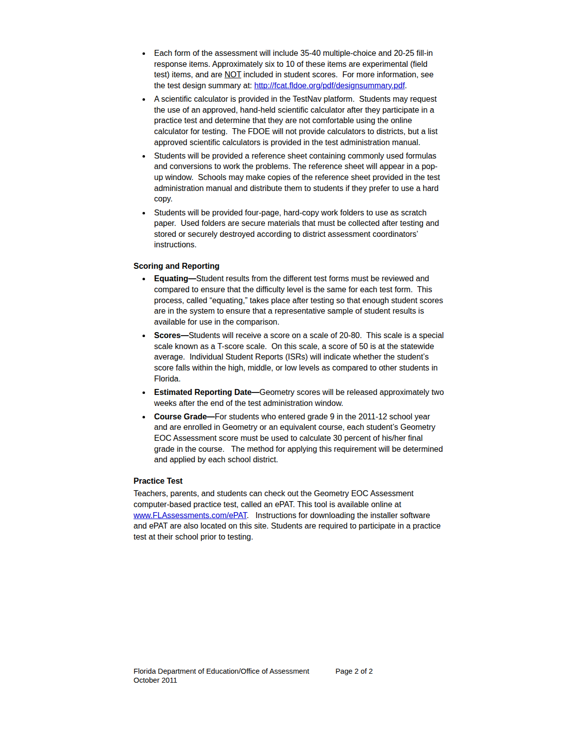Each form of the assessment will include 35-40 multiple-choice and 20-25 fill-in response items. Approximately six to 10 of these items are experimental (field test) items, and are NOT included in student scores. For more information, see the test design summary at: http://fcat.fldoe.org/pdf/designsummary.pdf.
A scientific calculator is provided in the TestNav platform. Students may request the use of an approved, hand-held scientific calculator after they participate in a practice test and determine that they are not comfortable using the online calculator for testing. The FDOE will not provide calculators to districts, but a list approved scientific calculators is provided in the test administration manual.
Students will be provided a reference sheet containing commonly used formulas and conversions to work the problems. The reference sheet will appear in a pop-up window. Schools may make copies of the reference sheet provided in the test administration manual and distribute them to students if they prefer to use a hard copy.
Students will be provided four-page, hard-copy work folders to use as scratch paper. Used folders are secure materials that must be collected after testing and stored or securely destroyed according to district assessment coordinators’ instructions.
Scoring and Reporting
Equating—Student results from the different test forms must be reviewed and compared to ensure that the difficulty level is the same for each test form. This process, called “equating,” takes place after testing so that enough student scores are in the system to ensure that a representative sample of student results is available for use in the comparison.
Scores—Students will receive a score on a scale of 20-80. This scale is a special scale known as a T-score scale. On this scale, a score of 50 is at the statewide average. Individual Student Reports (ISRs) will indicate whether the student’s score falls within the high, middle, or low levels as compared to other students in Florida.
Estimated Reporting Date—Geometry scores will be released approximately two weeks after the end of the test administration window.
Course Grade—For students who entered grade 9 in the 2011-12 school year and are enrolled in Geometry or an equivalent course, each student’s Geometry EOC Assessment score must be used to calculate 30 percent of his/her final grade in the course. The method for applying this requirement will be determined and applied by each school district.
Practice Test
Teachers, parents, and students can check out the Geometry EOC Assessment computer-based practice test, called an ePAT. This tool is available online at www.FLAssessments.com/ePAT. Instructions for downloading the installer software and ePAT are also located on this site. Students are required to participate in a practice test at their school prior to testing.
Florida Department of Education/Office of AssessmentPage 2 of 2 October 2011